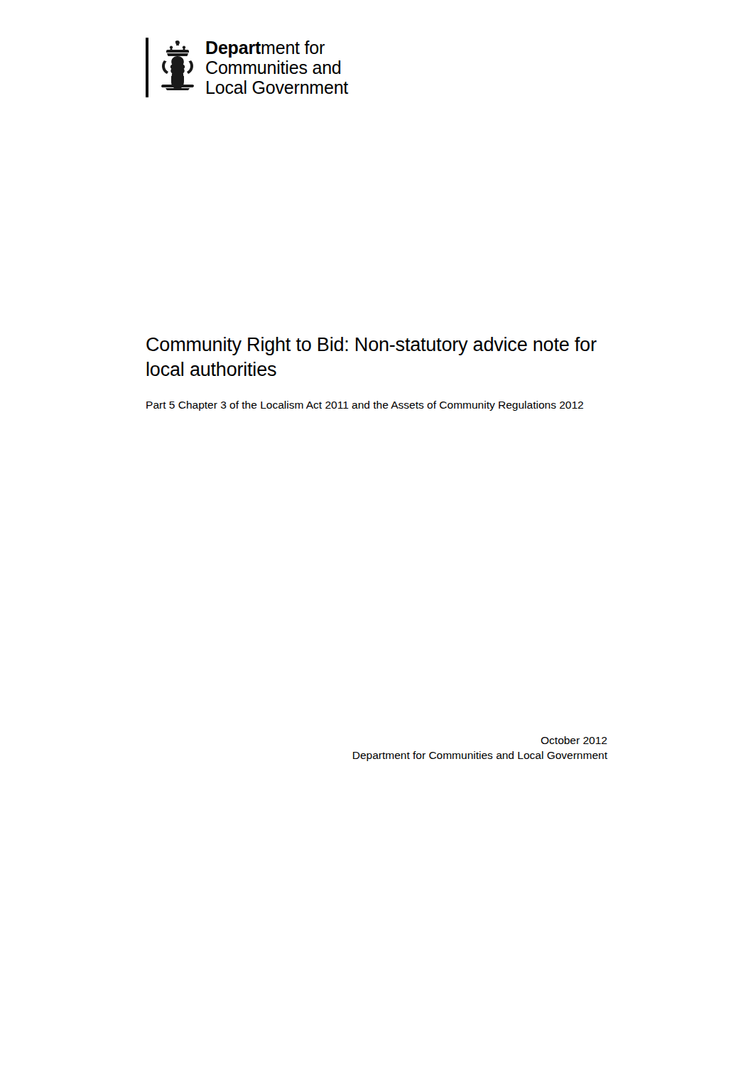Department for
Communities and
Local Government
Community Right to Bid: Non-statutory advice note for local authorities
Part 5 Chapter 3 of the Localism Act 2011 and the Assets of Community Regulations 2012
October 2012
Department for Communities and Local Government